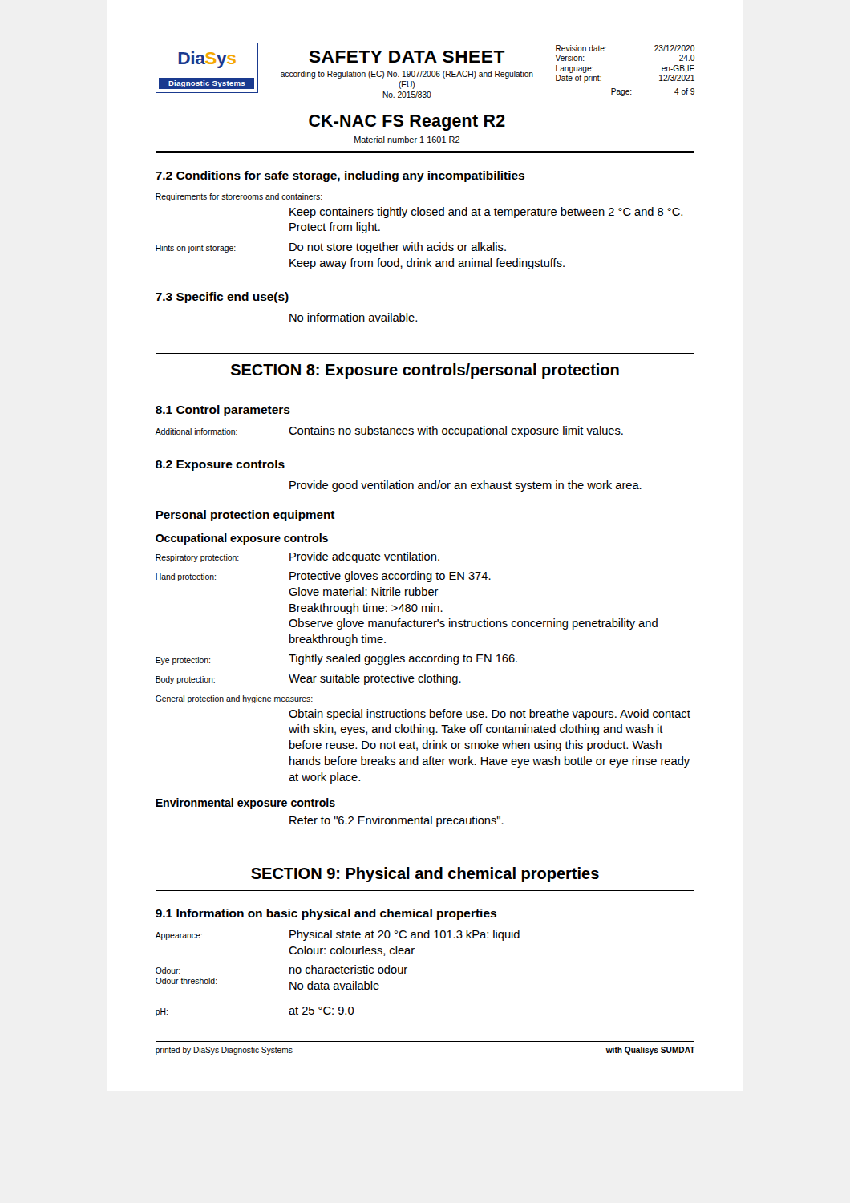DiaSys
Diagnostic Systems
SAFETY DATA SHEET
according to Regulation (EC) No. 1907/2006 (REACH) and Regulation (EU)
No. 2015/830
CK-NAC FS Reagent R2
Material number 1 1601 R2
| Revision date: | 23/12/2020 |
| Version: | 24.0 |
| Language: | en-GB,IE |
| Date of print: | 12/3/2021 |
Page: 4 of 9
7.2 Conditions for safe storage, including any incompatibilities
Requirements for storerooms and containers:
Keep containers tightly closed and at a temperature between 2 °C and 8 °C. Protect from light.
Hints on joint storage:
Do not store together with acids or alkalis.
Keep away from food, drink and animal feedingstuffs.
7.3 Specific end use(s)
No information available.
SECTION 8: Exposure controls/personal protection
8.1 Control parameters
Additional information:
Contains no substances with occupational exposure limit values.
8.2 Exposure controls
Provide good ventilation and/or an exhaust system in the work area.
Personal protection equipment
Occupational exposure controls
Respiratory protection:
Provide adequate ventilation.
Hand protection:
Protective gloves according to EN 374.
Glove material: Nitrile rubber
Breakthrough time: >480 min.
Observe glove manufacturer's instructions concerning penetrability and breakthrough time.
Eye protection:
Tightly sealed goggles according to EN 166.
Body protection:
Wear suitable protective clothing.
General protection and hygiene measures:
Obtain special instructions before use. Do not breathe vapours. Avoid contact with skin, eyes, and clothing. Take off contaminated clothing and wash it before reuse. Do not eat, drink or smoke when using this product. Wash hands before breaks and after work. Have eye wash bottle or eye rinse ready at work place.
Environmental exposure controls
Refer to "6.2 Environmental precautions".
SECTION 9: Physical and chemical properties
9.1 Information on basic physical and chemical properties
Appearance:
Physical state at 20 °C and 101.3 kPa: liquid
Colour: colourless, clear
Odour:
Odour threshold:
no characteristic odour
No data available
pH:
at 25 °C: 9.0
printed by DiaSys Diagnostic Systems
with Qualisys SUMDAT